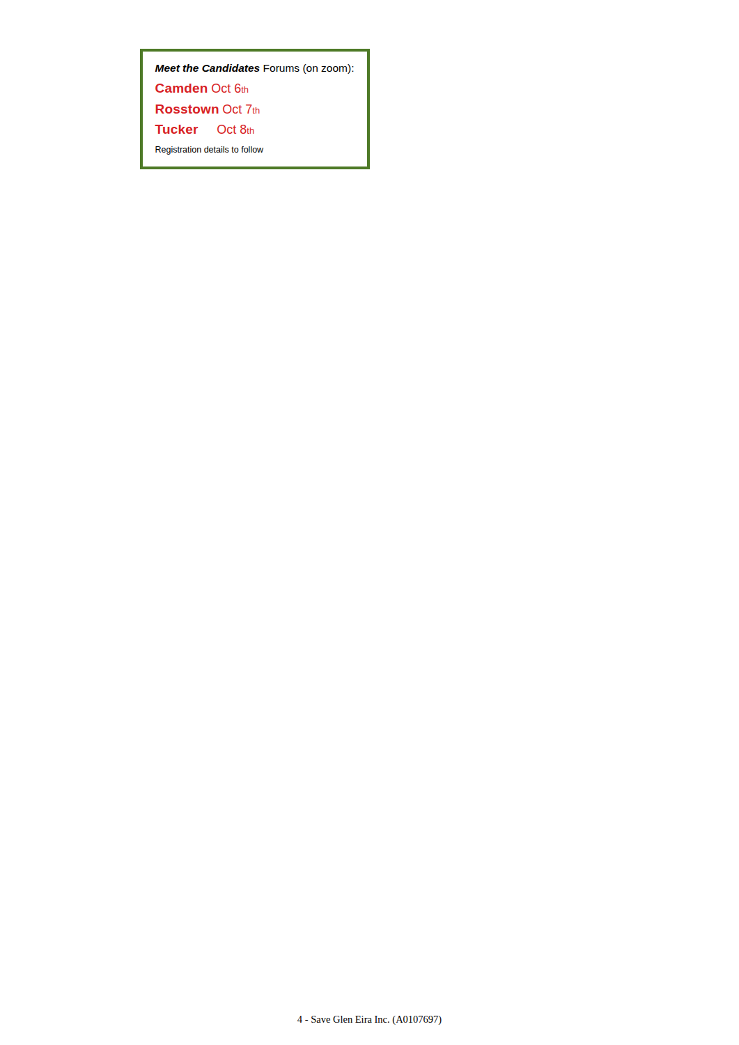Meet the Candidates Forums (on zoom):
Camden Oct 6th
Rosstown Oct 7th
Tucker Oct 8th
Registration details to follow
4 - Save Glen Eira Inc. (A0107697)